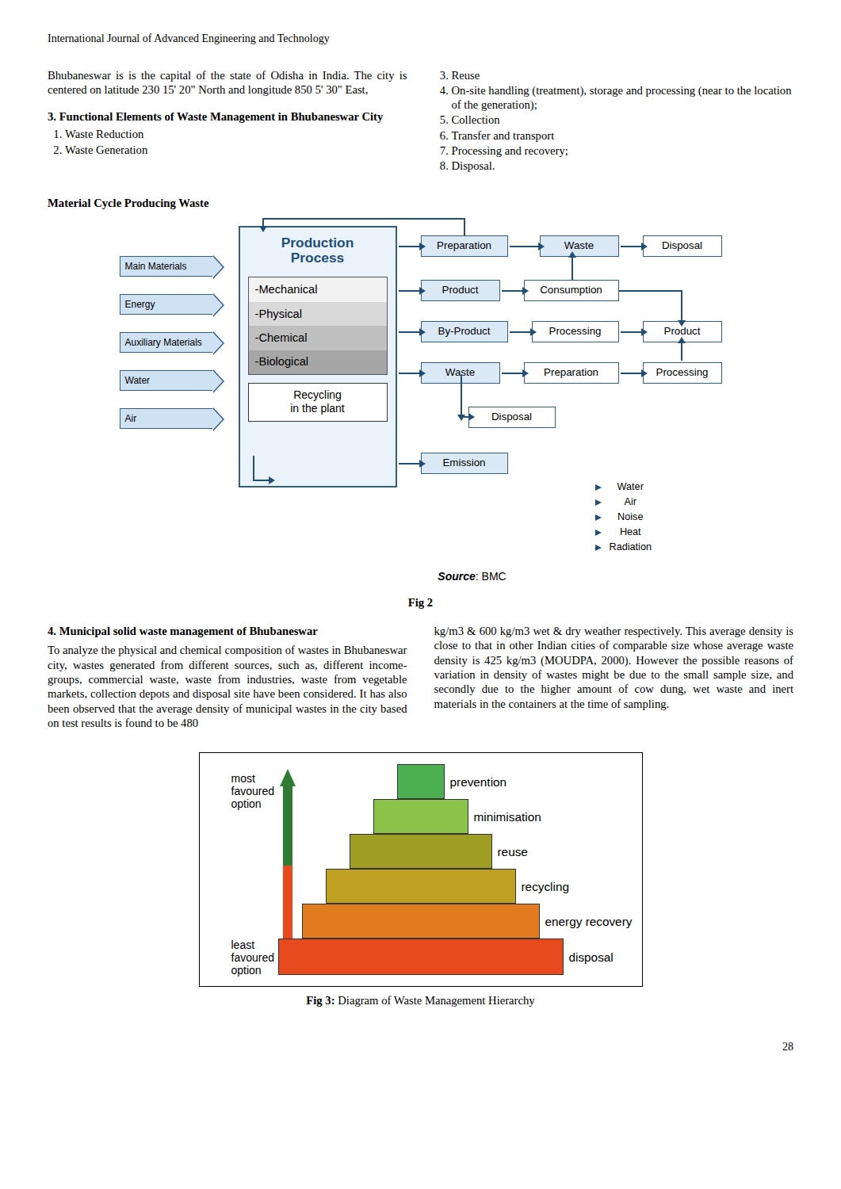International Journal of Advanced Engineering and Technology
Bhubaneswar is is the capital of the state of Odisha in India. The city is centered on latitude 230 15' 20" North and longitude 850 5' 30" East,
3. Functional Elements of Waste Management in Bhubaneswar City
Waste Reduction
Waste Generation
Reuse
On-site handling (treatment), storage and processing (near to the location of the generation);
Collection
Transfer and transport
Processing and recovery;
Disposal.
Material Cycle Producing Waste
Main Materials
Energy
Auxiliary Materials
Water
Air
Production
Process
-Mechanical
-Physical
-Chemical
-Biological
Recycling
in the plant
Preparation
Waste
Disposal
Product
Consumption
By-Product
Processing
Product
Waste
Preparation
Processing
Disposal
Emission
Water
Air
Noise
Heat
Radiation
Source: BMC
Fig 2
4. Municipal solid waste management of Bhubaneswar
To analyze the physical and chemical composition of wastes in Bhubaneswar city, wastes generated from different sources, such as, different income-groups, commercial waste, waste from industries, waste from vegetable markets, collection depots and disposal site have been considered. It has also been observed that the average density of municipal wastes in the city based on test results is found to be 480
kg/m3 & 600 kg/m3 wet & dry weather respectively. This average density is close to that in other Indian cities of comparable size whose average waste density is 425 kg/m3 (MOUDPA, 2000). However the possible reasons of variation in density of wastes might be due to the small sample size, and secondly due to the higher amount of cow dung, wet waste and inert materials in the containers at the time of sampling.
most
favoured
option
least
favoured
option
prevention
minimisation
reuse
recycling
energy recovery
disposal
Fig 3: Diagram of Waste Management Hierarchy
28